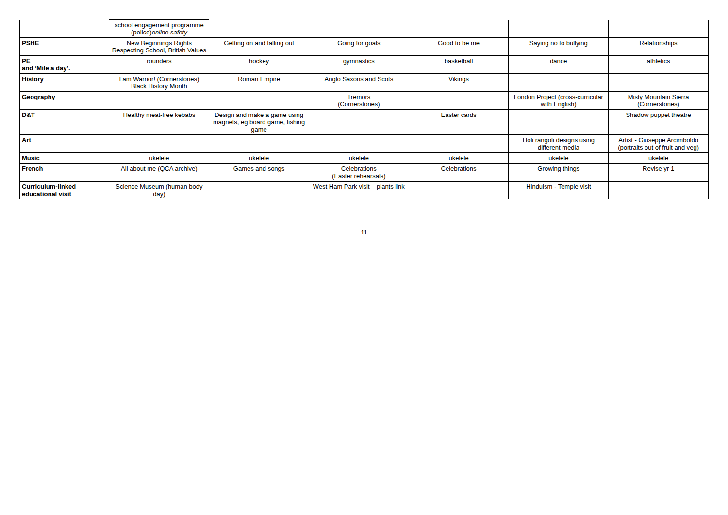| | school engagement programme (police) online safety | | | | | |
| PSHE | New Beginnings Rights Respecting School, British Values | Getting on and falling out | Going for goals | Good to be me | Saying no to bullying | Relationships |
| PE and ‘Mile a day’. | rounders | hockey | gymnastics | basketball | dance | athletics |
| History | I am Warrior! (Cornerstones) Black History Month | Roman Empire | Anglo Saxons and Scots | Vikings | | |
| Geography | | | Tremors (Cornerstones) | | London Project (cross-curricular with English) | Misty Mountain Sierra (Cornerstones) |
| D&T | Healthy meat-free kebabs | Design and make a game using magnets, eg board game, fishing game | | Easter cards | | Shadow puppet theatre |
| Art | | | | | Holi rangoli designs using different media | Artist - Giuseppe Arcimboldo (portraits out of fruit and veg) |
| Music | ukelele | ukelele | ukelele | ukelele | ukelele | ukelele |
| French | All about me (QCA archive) | Games and songs | Celebrations (Easter rehearsals) | Celebrations | Growing things | Revise yr 1 |
| Curriculum-linked educational visit | Science Museum (human body day) | | West Ham Park visit – plants link | | Hinduism - Temple visit | |
11